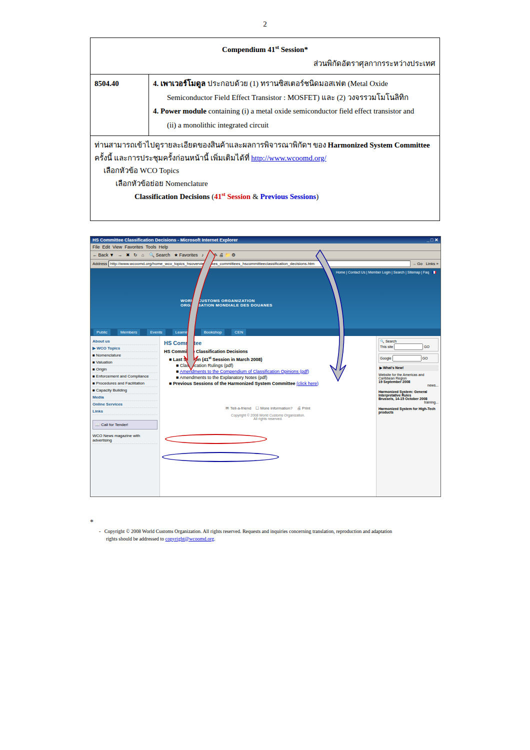2
| Compendium 41 st Session* |
| ส่วนพิกัดอัตราศุลกากรระหว่างประเทศ |
| 8504.40 | 4. เพาเวอร์โมดูล ประกอบด้วย (1) ทรานซิสเตอร์ชนิดมอสเฟต (Metal Oxide Semiconductor Field Effect Transistor : MOSFET) และ (2) วงจรรวมโมโนลิทิก 4. Power module containing (i) a metal oxide semiconductor field effect transistor and (ii) a monolithic integrated circuit |
| ท่านสามารถเข้าไปดูรายละเอียดของสินค้าและผลการพิจารณาพิกัดฯ ของ Harmonized System Committee ครั้งนี้ และการประชุมครั้งก่อนหน้านี้ เพิ่มเติมได้ที่ http://www.wcoomd.org/ เลือกหัวข้อ WCO Topics เลือกหัวข้อย่อย Nomenclature Classification Decisions ( 41 st Session & Previous Sessions ) |
HS Committee Classification Decisions - Microsoft Internet Explorer _ □ ✕
File Edit View Favorites Tools Help
← Back ▼ → ✖ ↻ ⌂ 🔍 Search ★ Favorites ♪ ✉ ✎ 🖨 📁 ⚙
Address → Go Links »
WORLD CUSTOMS ORGANIZATION
ORGANISATION MONDIALE DES DOUANES
Home | Contact Us | Member Login | Search | Sitemap | Faq 🇫🇷
Public Members Events Learning Bookshop CEN
About us
▶ WCO Topics
■ Nomenclature
■ Valuation
■ Origin
■ Enforcement and Compliance
■ Procedures and Facilitation
■ Capacity Building
Media
Online Services
Links
📖 Call for Tender!
WCO News magazine with advertising
HS Committee
HS Committee Classification Decisions
■ Last Session (41st Session in March 2008)
■ Classification Rulings (pdf)
■ Amendments to the Compendium of Classification Opinions (pdf)
■ Amendments to the Explanatory Notes (pdf)
■ Previous Sessions of the Harmonized System Committee (click here)
✉ Tell-a-friend ☐ More information? 🖨 Print
Copyright © 2008 World Customs Organization.
All rights reserved.
🔍 Search
This site GO
Google GO
▶ What's New!
Website for the Americas and Caribbean Region
19 September 2008
news...
Harmonized System: General Interpretative Rules
Brussels, 14-15 October 2008
training...
Harmonized System for High-Tech products
⚙ Done 🌐 Internet
☷ Start ● ● ● ● 📁 งานแปลHSC41 📄 Compendium41sta... 🌐 HS Committee Cl... 🌐 http://www.wcoom... 📷 nero ▶ 🔊 ⚙ 💻 🔒 📧 📅 15:06
*
- Copyright © 2008 World Customs Organization. All rights reserved. Requests and inquiries concerning translation, reproduction and adaptation
rights should be addressed to copyright@wcoomd.org.